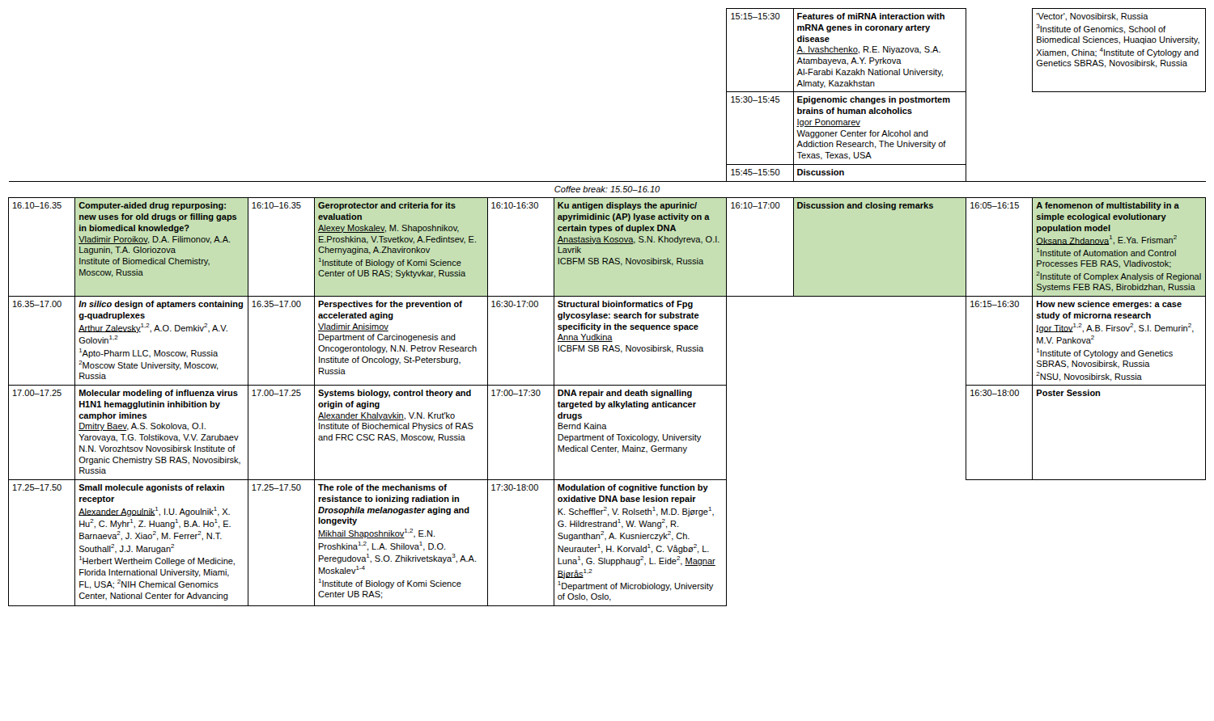| | | | | | | 15:15–15:30 | Features of miRNA interaction with mRNA genes in coronary artery disease A. Ivashchenko , R.E. Niyazova, S.A. Atambayeva, A.Y. Pyrkova Al-Farabi Kazakh National University, Almaty, Kazakhstan | | 'Vector', Novosibirsk, Russia 3 Institute of Genomics, School of Biomedical Sciences, Huaqiao University, Xiamen, China; 4 Institute of Cytology and Genetics SBRAS, Novosibirsk, Russia |
| | | | | | | 15:30–15:45 | Epigenomic changes in postmortem brains of human alcoholics Igor Ponomarev Waggoner Center for Alcohol and Addiction Research, The University of Texas, Texas, USA | | |
| | | | | | | 15:45–15:50 | Discussion | | |
| Coffee break: 15.50–16.10 |
| 16.10–16.35 | Computer-aided drug repurposing: new uses for old drugs or filling gaps in biomedical knowledge? Vladimir Poroikov , D.A. Filimonov, A.A. Lagunin, T.A. Gloriozova Institute of Biomedical Chemistry, Moscow, Russia | 16:10–16.35 | Geroprotector and criteria for its evaluation Alexey Moskalev , M. Shaposhnikov, E.Proshkina, V.Tsvetkov, A.Fedintsev, E. Chernyagina, A.Zhavironkov 1 Institute of Biology of Komi Science Center of UB RAS; Syktyvkar, Russia | 16:10-16:30 | Ku antigen displays the apurinic/ apyrimidinic (AP) lyase activity on a certain types of duplex DNA Anastasiya Kosova , S.N. Khodyreva, O.I. Lavrik ICBFM SB RAS, Novosibirsk, Russia | 16:10–17:00 | Discussion and closing remarks | 16:05–16:15 | A fenomenon of multistability in a simple ecological evolutionary population model Oksana Zhdanova 1 , E.Ya. Frisman 2 1 Institute of Automation and Control Processes FEB RAS, Vladivostok; 2 Institute of Complex Analysis of Regional Systems FEB RAS, Birobidzhan, Russia |
| 16.35–17.00 | In silico design of aptamers containing g-quadruplexes Arthur Zalevsky 1,2 , A.O. Demkiv 2 , A.V. Golovin 1,2 1 Apto-Pharm LLC, Moscow, Russia 2 Moscow State University, Moscow, Russia | 16.35–17.00 | Perspectives for the prevention of accelerated aging Vladimir Anisimov Department of Carcinogenesis and Oncogerontology, N.N. Petrov Research Institute of Oncology, St-Petersburg, Russia | 16:30-17:00 | Structural bioinformatics of Fpg glycosylase: search for substrate specificity in the sequence space Anna Yudkina ICBFM SB RAS, Novosibirsk, Russia | | | 16:15–16:30 | How new science emerges: a case study of microrna research Igor Titov 1,2 , A.B. Firsov 2 , S.I. Demurin 2 , M.V. Pankova 2 1 Institute of Cytology and Genetics SBRAS, Novosibirsk, Russia 2 NSU, Novosibirsk, Russia |
| 17.00–17.25 | Molecular modeling of influenza virus H1N1 hemagglutinin inhibition by camphor imines Dmitry Baev , A.S. Sokolova, O.I. Yarovaya, T.G. Tolstikova, V.V. Zarubaev N.N. Vorozhtsov Novosibirsk Institute of Organic Chemistry SB RAS, Novosibirsk, Russia | 17.00–17.25 | Systems biology, control theory and origin of aging Alexander Khalyavkin , V.N. Krut'ko Institute of Biochemical Physics of RAS and FRC CSC RAS, Moscow, Russia | 17:00–17:30 | DNA repair and death signalling targeted by alkylating anticancer drugs Bernd Kaina Department of Toxicology, University Medical Center, Mainz, Germany | | | 16:30–18:00 | Poster Session |
| 17.25–17.50 | Small molecule agonists of relaxin receptor Alexander Agoulnik 1 , I.U. Agoulnik 1 , X. Hu 2 , C. Myhr 1 , Z. Huang 1 , B.A. Ho 1 , E. Barnaeva 2 , J. Xiao 2 , M. Ferrer 2 , N.T. Southall 2 , J.J. Marugan 2 1 Herbert Wertheim College of Medicine, Florida International University, Miami, FL, USA; 2 NIH Chemical Genomics Center, National Center for Advancing | 17.25–17.50 | The role of the mechanisms of resistance to ionizing radiation in Drosophila melanogaster aging and longevity Mikhail Shaposhnikov 1,2 , E.N. Proshkina 1,2 , L.A. Shilova 1 , D.O. Peregudova 1 , S.O. Zhikrivetskaya 3 , A.A. Moskalev 1-4 1 Institute of Biology of Komi Science Center UB RAS; | 17:30-18:00 | Modulation of cognitive function by oxidative DNA base lesion repair K. Scheffler 2 , V. Rolseth 1 , M.D. Bjørge 1 , G. Hildrestrand 1 , W. Wang 2 , R. Suganthan 2 , A. Kusnierczyk 2 , Ch. Neurauter 1 , H. Korvald 1 , C. Vågbø 2 , L. Luna 1 , G. Slupphaug 2 , L. Eide 2 , Magnar Bjørås 1,2 1 Department of Microbiology, University of Oslo, Oslo, | | | | |